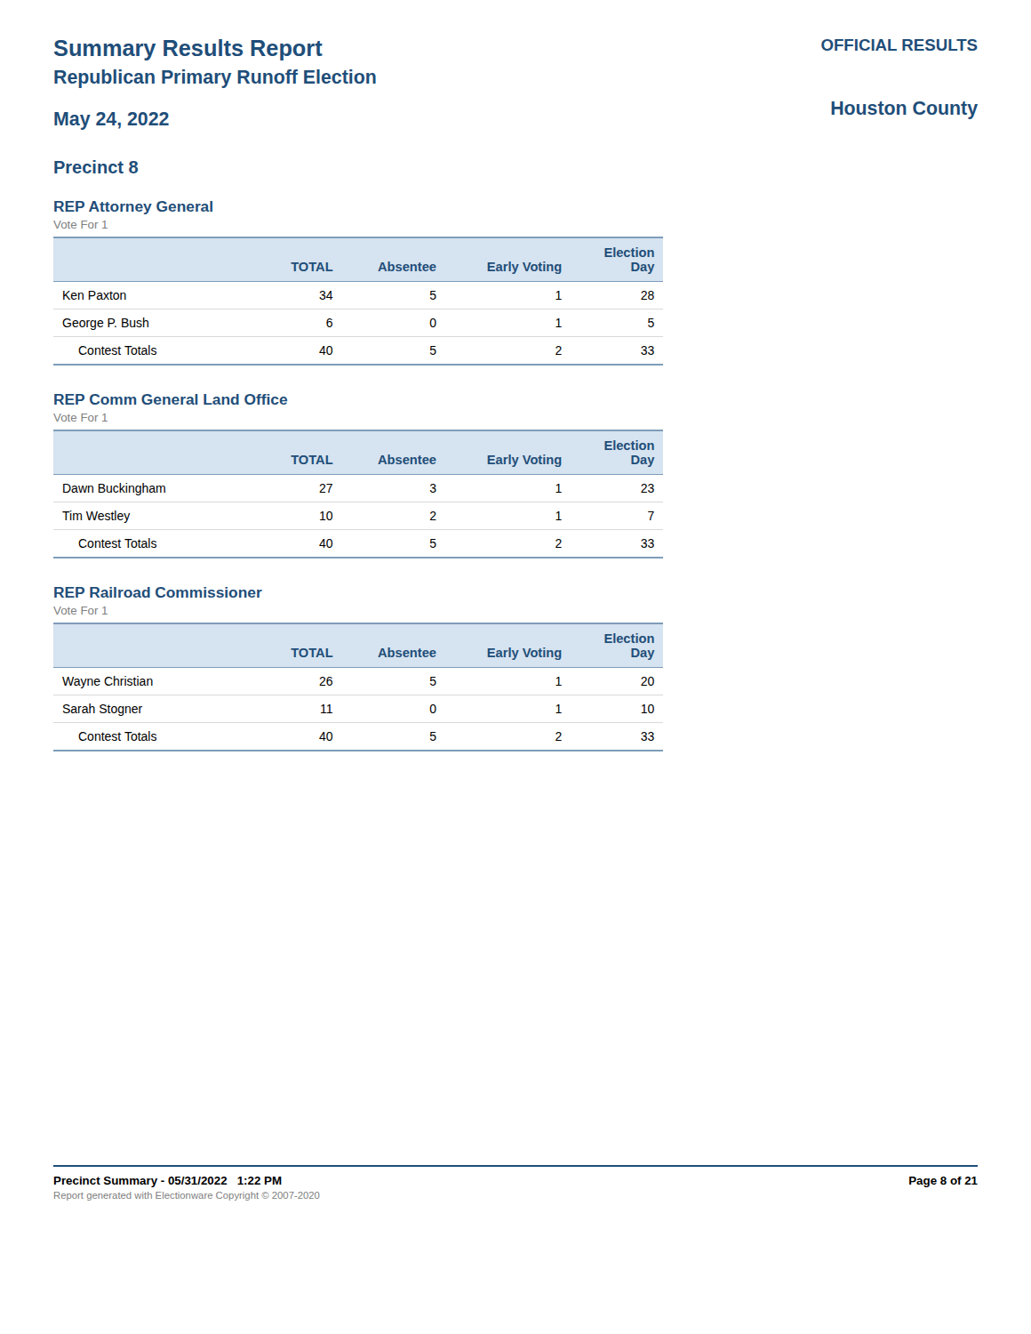Summary Results Report
Republican Primary Runoff Election
May 24, 2022
OFFICIAL RESULTS
Houston County
Precinct 8
REP Attorney General
Vote For 1
| | TOTAL | Absentee | Early Voting | Election Day |
| --- | --- | --- | --- | --- |
| Ken Paxton | 34 | 5 | 1 | 28 |
| George P. Bush | 6 | 0 | 1 | 5 |
| Contest Totals | 40 | 5 | 2 | 33 |
REP Comm General Land Office
Vote For 1
| | TOTAL | Absentee | Early Voting | Election Day |
| --- | --- | --- | --- | --- |
| Dawn Buckingham | 27 | 3 | 1 | 23 |
| Tim Westley | 10 | 2 | 1 | 7 |
| Contest Totals | 40 | 5 | 2 | 33 |
REP Railroad Commissioner
Vote For 1
| | TOTAL | Absentee | Early Voting | Election Day |
| --- | --- | --- | --- | --- |
| Wayne Christian | 26 | 5 | 1 | 20 |
| Sarah Stogner | 11 | 0 | 1 | 10 |
| Contest Totals | 40 | 5 | 2 | 33 |
Precinct Summary - 05/31/2022 1:22 PM Page 8 of 21
Report generated with Electionware Copyright © 2007-2020